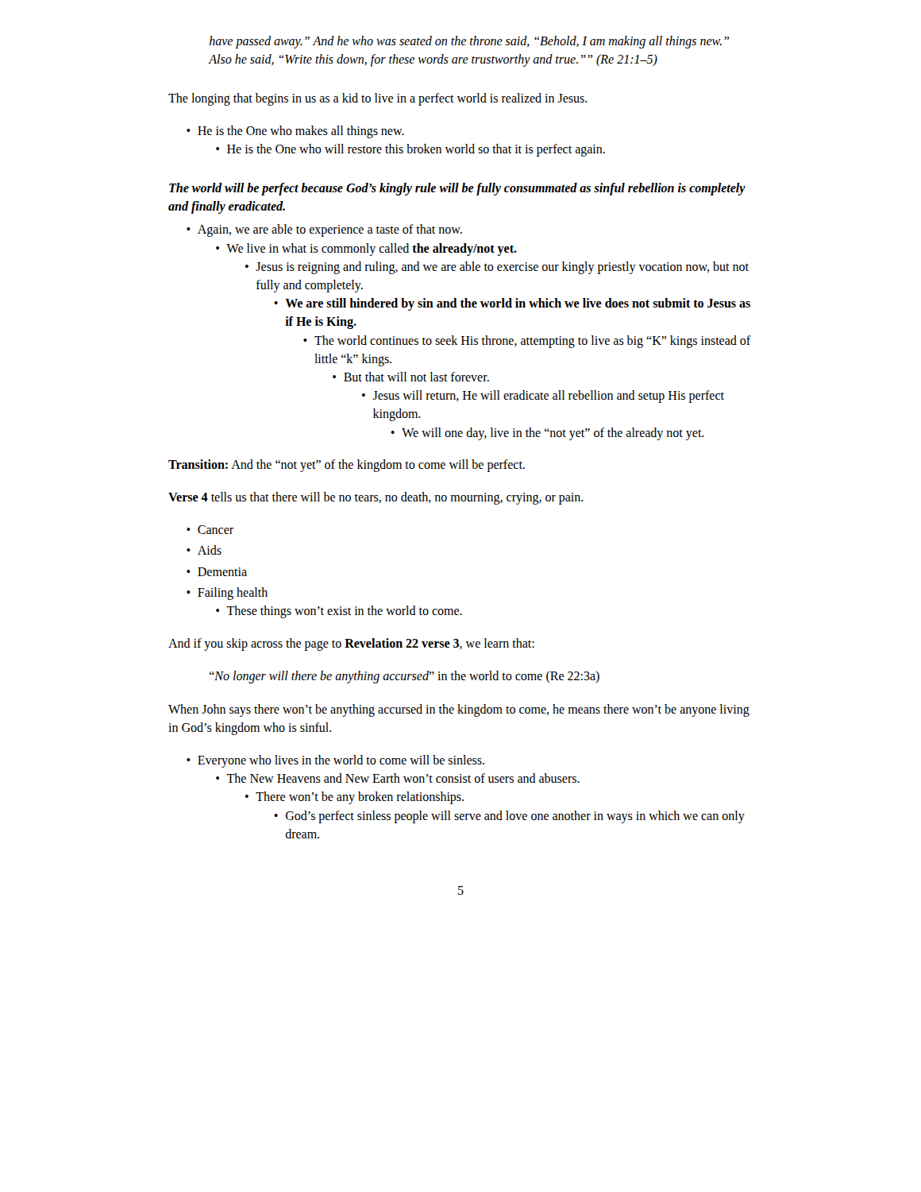have passed away.” And he who was seated on the throne said, “Behold, I am making all things new.” Also he said, “Write this down, for these words are trustworthy and true.”” (Re 21:1–5)
The longing that begins in us as a kid to live in a perfect world is realized in Jesus.
He is the One who makes all things new.
He is the One who will restore this broken world so that it is perfect again.
The world will be perfect because God’s kingly rule will be fully consummated as sinful rebellion is completely and finally eradicated.
Again, we are able to experience a taste of that now.
We live in what is commonly called the already/not yet.
Jesus is reigning and ruling, and we are able to exercise our kingly priestly vocation now, but not fully and completely.
We are still hindered by sin and the world in which we live does not submit to Jesus as if He is King.
The world continues to seek His throne, attempting to live as big “K” kings instead of little “k” kings.
But that will not last forever.
Jesus will return, He will eradicate all rebellion and setup His perfect kingdom.
We will one day, live in the “not yet” of the already not yet.
Transition: And the “not yet” of the kingdom to come will be perfect.
Verse 4 tells us that there will be no tears, no death, no mourning, crying, or pain.
Cancer
Aids
Dementia
Failing health
These things won’t exist in the world to come.
And if you skip across the page to Revelation 22 verse 3, we learn that:
“No longer will there be anything accursed” in the world to come (Re 22:3a)
When John says there won’t be anything accursed in the kingdom to come, he means there won’t be anyone living in God’s kingdom who is sinful.
Everyone who lives in the world to come will be sinless.
The New Heavens and New Earth won’t consist of users and abusers.
There won’t be any broken relationships.
God’s perfect sinless people will serve and love one another in ways in which we can only dream.
5